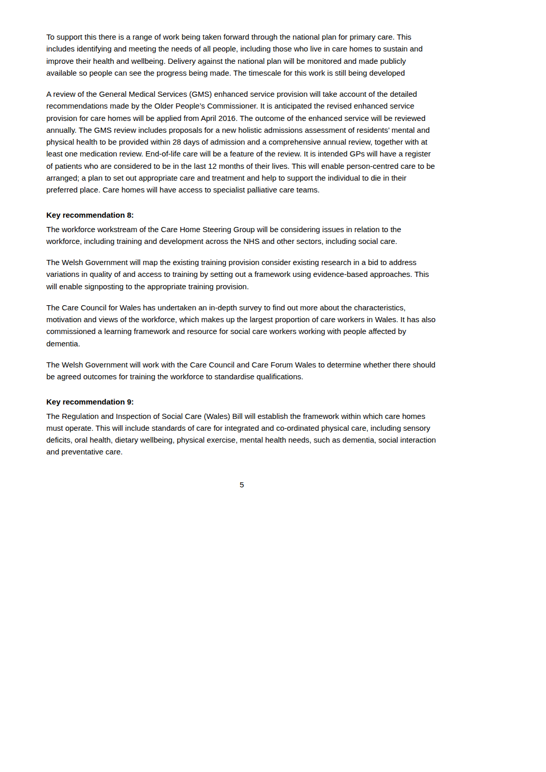To support this there is a range of work being taken forward through the national plan for primary care. This includes identifying and meeting the needs of all people, including those who live in care homes to sustain and improve their health and wellbeing. Delivery against the national plan will be monitored and made publicly available so people can see the progress being made. The timescale for this work is still being developed
A review of the General Medical Services (GMS) enhanced service provision will take account of the detailed recommendations made by the Older People’s Commissioner. It is anticipated the revised enhanced service provision for care homes will be applied from April 2016. The outcome of the enhanced service will be reviewed annually. The GMS review includes proposals for a new holistic admissions assessment of residents’ mental and physical health to be provided within 28 days of admission and a comprehensive annual review, together with at least one medication review. End-of-life care will be a feature of the review. It is intended GPs will have a register of patients who are considered to be in the last 12 months of their lives. This will enable person-centred care to be arranged; a plan to set out appropriate care and treatment and help to support the individual to die in their preferred place. Care homes will have access to specialist palliative care teams.
Key recommendation 8:
The workforce workstream of the Care Home Steering Group will be considering issues in relation to the workforce, including training and development across the NHS and other sectors, including social care.
The Welsh Government will map the existing training provision consider existing research in a bid to address variations in quality of and access to training by setting out a framework using evidence-based approaches. This will enable signposting to the appropriate training provision.
The Care Council for Wales has undertaken an in-depth survey to find out more about the characteristics, motivation and views of the workforce, which makes up the largest proportion of care workers in Wales. It has also commissioned a learning framework and resource for social care workers working with people affected by dementia.
The Welsh Government will work with the Care Council and Care Forum Wales to determine whether there should be agreed outcomes for training the workforce to standardise qualifications.
Key recommendation 9:
The Regulation and Inspection of Social Care (Wales) Bill will establish the framework within which care homes must operate. This will include standards of care for integrated and co-ordinated physical care, including sensory deficits, oral health, dietary wellbeing, physical exercise, mental health needs, such as dementia, social interaction and preventative care.
5